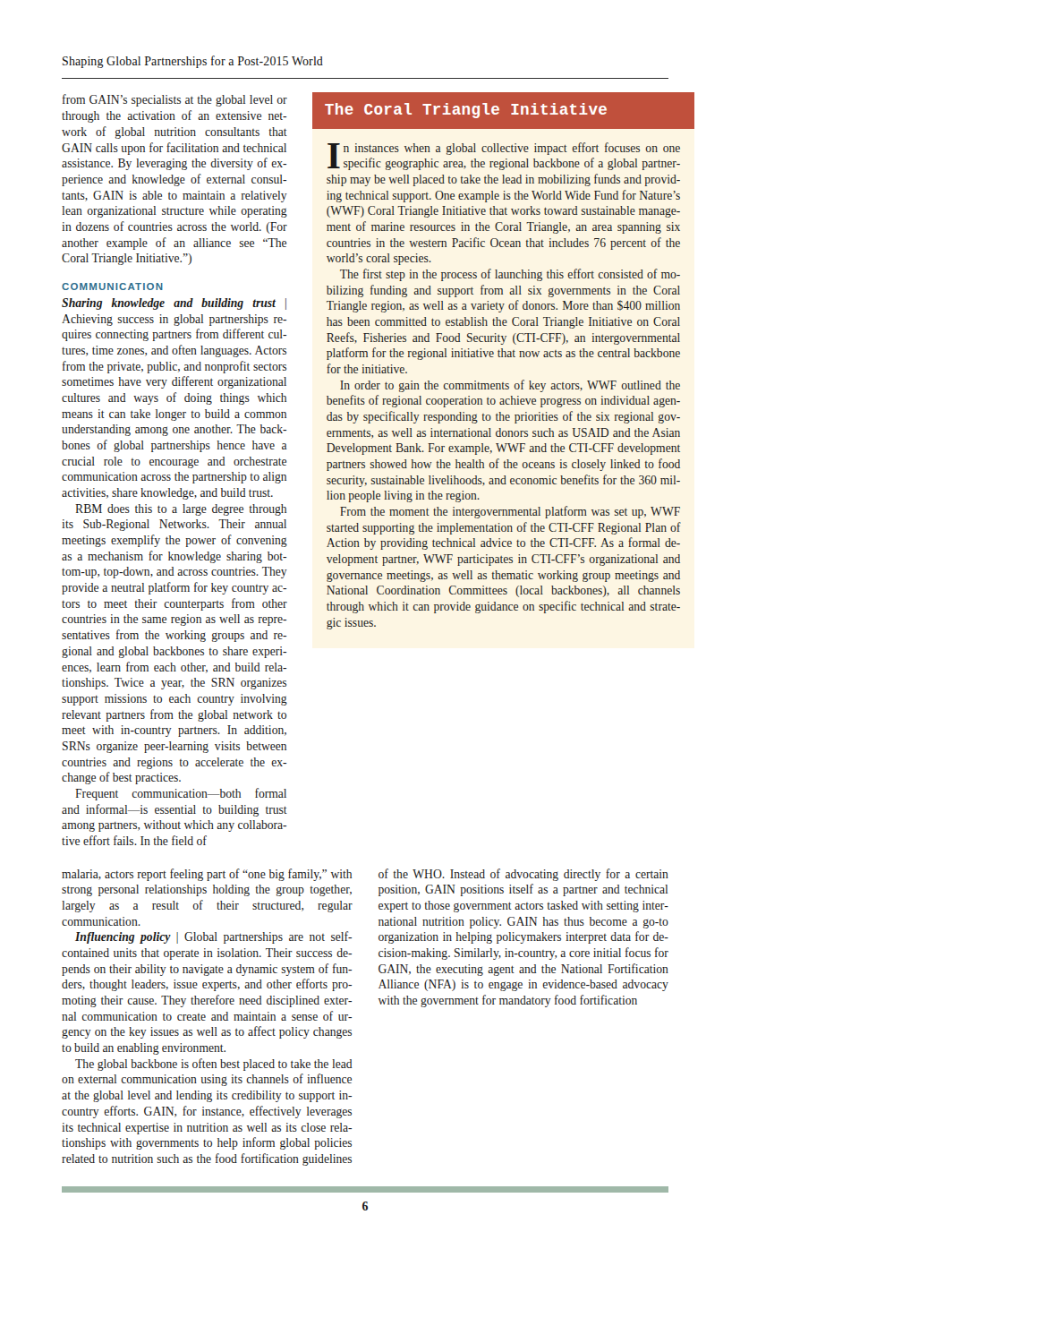Shaping Global Partnerships for a Post-2015 World
from GAIN’s specialists at the global level or through the activation of an extensive network of global nutrition consultants that GAIN calls upon for facilitation and technical assistance. By leveraging the diversity of experience and knowledge of external consultants, GAIN is able to maintain a relatively lean organizational structure while operating in dozens of countries across the world. (For another example of an alliance see “The Coral Triangle Initiative.”)
Communication
Sharing knowledge and building trust | Achieving success in global partnerships requires connecting partners from different cultures, time zones, and often languages. Actors from the private, public, and nonprofit sectors sometimes have very different organizational cultures and ways of doing things which means it can take longer to build a common understanding among one another. The backbones of global partnerships hence have a crucial role to encourage and orchestrate communication across the partnership to align activities, share knowledge, and build trust.
RBM does this to a large degree through its Sub-Regional Networks. Their annual meetings exemplify the power of convening as a mechanism for knowledge sharing bottom-up, top-down, and across countries. They provide a neutral platform for key country actors to meet their counterparts from other countries in the same region as well as representatives from the working groups and regional and global backbones to share experiences, learn from each other, and build relationships. Twice a year, the SRN organizes support missions to each country involving relevant partners from the global network to meet with in-country partners. In addition, SRNs organize peer-learning visits between countries and regions to accelerate the exchange of best practices.
Frequent communication—both formal and informal—is essential to building trust among partners, without which any collaborative effort fails. In the field of
The Coral Triangle Initiative
In instances when a global collective impact effort focuses on one specific geographic area, the regional backbone of a global partnership may be well placed to take the lead in mobilizing funds and providing technical support. One example is the World Wide Fund for Nature’s (WWF) Coral Triangle Initiative that works toward sustainable management of marine resources in the Coral Triangle, an area spanning six countries in the western Pacific Ocean that includes 76 percent of the world’s coral species.
The first step in the process of launching this effort consisted of mobilizing funding and support from all six governments in the Coral Triangle region, as well as a variety of donors. More than $400 million has been committed to establish the Coral Triangle Initiative on Coral Reefs, Fisheries and Food Security (CTI-CFF), an intergovernmental platform for the regional initiative that now acts as the central backbone for the initiative.
In order to gain the commitments of key actors, WWF outlined the benefits of regional cooperation to achieve progress on individual agendas by specifically responding to the priorities of the six regional governments, as well as international donors such as USAID and the Asian Development Bank. For example, WWF and the CTI-CFF development partners showed how the health of the oceans is closely linked to food security, sustainable livelihoods, and economic benefits for the 360 million people living in the region.
From the moment the intergovernmental platform was set up, WWF started supporting the implementation of the CTI-CFF Regional Plan of Action by providing technical advice to the CTI-CFF. As a formal development partner, WWF participates in CTI-CFF’s organizational and governance meetings, as well as thematic working group meetings and National Coordination Committees (local backbones), all channels through which it can provide guidance on specific technical and strategic issues.
malaria, actors report feeling part of “one big family,” with strong personal relationships holding the group together, largely as a result of their structured, regular communication.
Influencing policy | Global partnerships are not self-contained units that operate in isolation. Their success depends on their ability to navigate a dynamic system of funders, thought leaders, issue experts, and other efforts promoting their cause. They therefore need disciplined external communication to create and maintain a sense of urgency on the key issues as well as to affect policy changes to build an enabling environment.
The global backbone is often best placed to take the lead on external communication using its channels of influence at the global level and lending its credibility to support in-country efforts. GAIN, for instance, effectively leverages its technical expertise in nutrition as well as its close relationships with governments to help inform global policies related to nutrition such as the food fortification guidelines of the WHO. Instead of advocating directly for a certain position, GAIN positions itself as a partner and technical expert to those government actors tasked with setting international nutrition policy. GAIN has thus become a go-to organization in helping policymakers interpret data for decision-making. Similarly, in-country, a core initial focus for GAIN, the executing agent and the National Fortification Alliance (NFA) is to engage in evidence-based advocacy with the government for mandatory food fortification
6